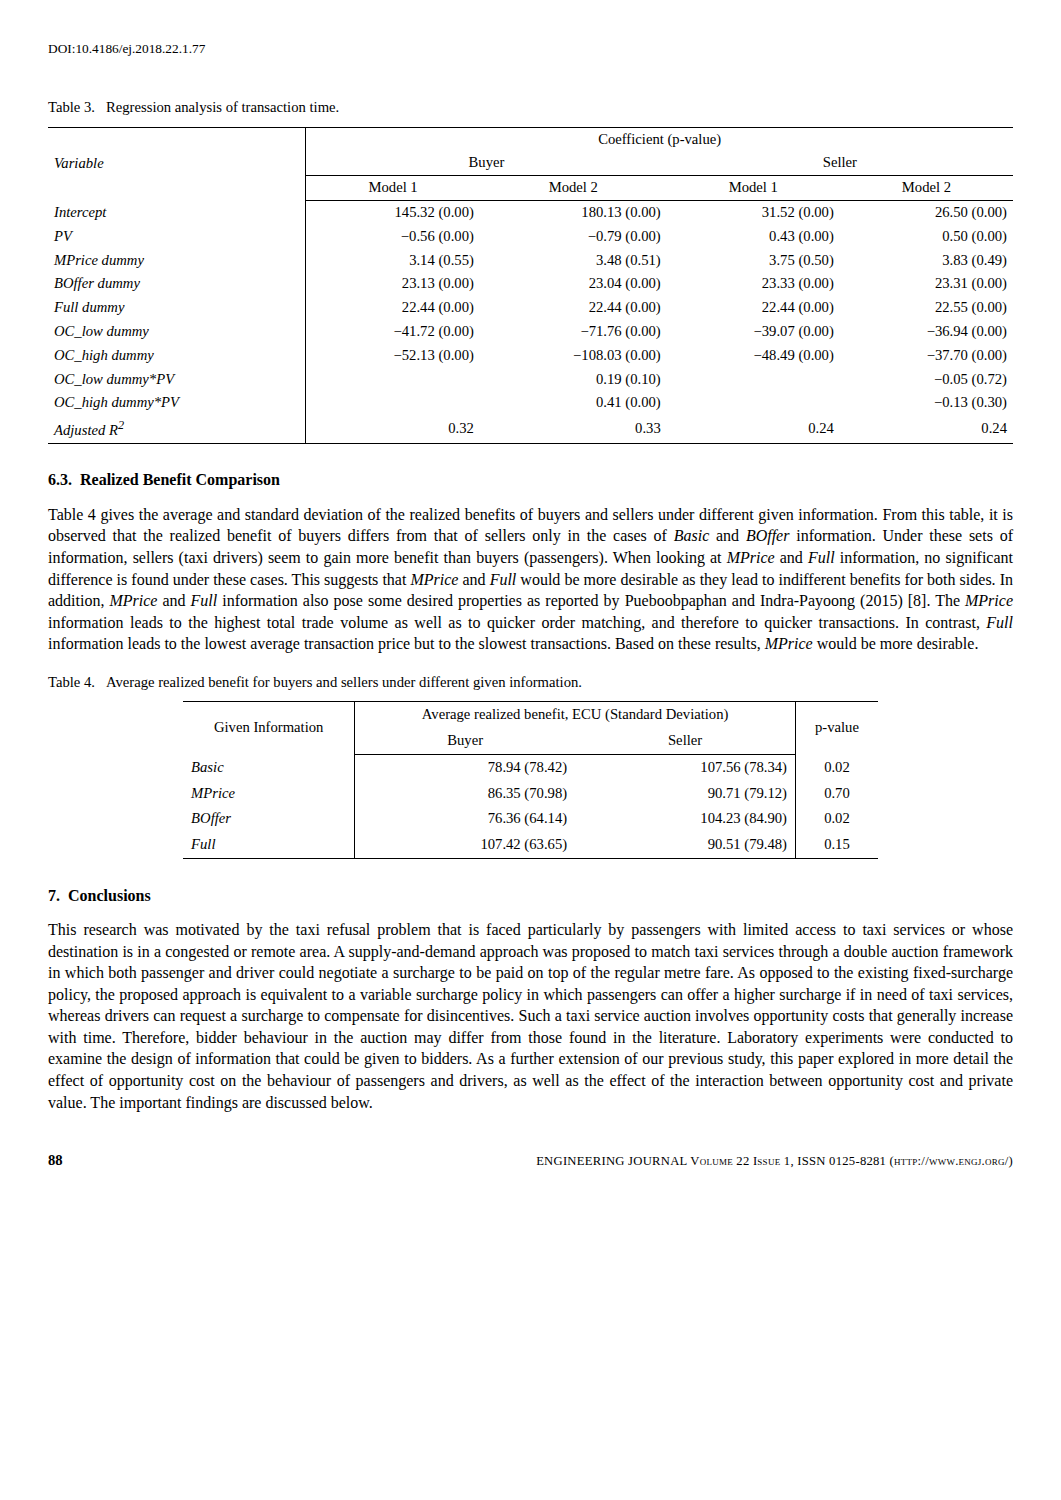DOI:10.4186/ej.2018.22.1.77
Table 3. Regression analysis of transaction time.
| Variable | Coefficient (p-value) |
| --- | --- |
| Buyer | Seller |
| Model 1 | Model 2 | Model 1 | Model 2 |
| Intercept | 145.32 (0.00) | 180.13 (0.00) | 31.52 (0.00) | 26.50 (0.00) |
| PV | −0.56 (0.00) | −0.79 (0.00) | 0.43 (0.00) | 0.50 (0.00) |
| MPrice dummy | 3.14 (0.55) | 3.48 (0.51) | 3.75 (0.50) | 3.83 (0.49) |
| BOffer dummy | 23.13 (0.00) | 23.04 (0.00) | 23.33 (0.00) | 23.31 (0.00) |
| Full dummy | 22.44 (0.00) | 22.44 (0.00) | 22.44 (0.00) | 22.55 (0.00) |
| OC_low dummy | −41.72 (0.00) | −71.76 (0.00) | −39.07 (0.00) | −36.94 (0.00) |
| OC_high dummy | −52.13 (0.00) | −108.03 (0.00) | −48.49 (0.00) | −37.70 (0.00) |
| OC_low dummy*PV | | 0.19 (0.10) | | −0.05 (0.72) |
| OC_high dummy*PV | | 0.41 (0.00) | | −0.13 (0.30) |
| Adjusted R 2 | 0.32 | 0.33 | 0.24 | 0.24 |
6.3. Realized Benefit Comparison
Table 4 gives the average and standard deviation of the realized benefits of buyers and sellers under different given information. From this table, it is observed that the realized benefit of buyers differs from that of sellers only in the cases of Basic and BOffer information. Under these sets of information, sellers (taxi drivers) seem to gain more benefit than buyers (passengers). When looking at MPrice and Full information, no significant difference is found under these cases. This suggests that MPrice and Full would be more desirable as they lead to indifferent benefits for both sides. In addition, MPrice and Full information also pose some desired properties as reported by Pueboobpaphan and Indra-Payoong (2015) [8]. The MPrice information leads to the highest total trade volume as well as to quicker order matching, and therefore to quicker transactions. In contrast, Full information leads to the lowest average transaction price but to the slowest transactions. Based on these results, MPrice would be more desirable.
Table 4. Average realized benefit for buyers and sellers under different given information.
| Given Information | Average realized benefit, ECU (Standard Deviation) | p-value |
| --- | --- | --- |
| Buyer | Seller |
| Basic | 78.94 (78.42) | 107.56 (78.34) | 0.02 |
| MPrice | 86.35 (70.98) | 90.71 (79.12) | 0.70 |
| BOffer | 76.36 (64.14) | 104.23 (84.90) | 0.02 |
| Full | 107.42 (63.65) | 90.51 (79.48) | 0.15 |
7. Conclusions
This research was motivated by the taxi refusal problem that is faced particularly by passengers with limited access to taxi services or whose destination is in a congested or remote area. A supply-and-demand approach was proposed to match taxi services through a double auction framework in which both passenger and driver could negotiate a surcharge to be paid on top of the regular metre fare. As opposed to the existing fixed-surcharge policy, the proposed approach is equivalent to a variable surcharge policy in which passengers can offer a higher surcharge if in need of taxi services, whereas drivers can request a surcharge to compensate for disincentives. Such a taxi service auction involves opportunity costs that generally increase with time. Therefore, bidder behaviour in the auction may differ from those found in the literature. Laboratory experiments were conducted to examine the design of information that could be given to bidders. As a further extension of our previous study, this paper explored in more detail the effect of opportunity cost on the behaviour of passengers and drivers, as well as the effect of the interaction between opportunity cost and private value. The important findings are discussed below.
88 ENGINEERING JOURNAL Volume 22 Issue 1, ISSN 0125-8281 (http://www.engj.org/)